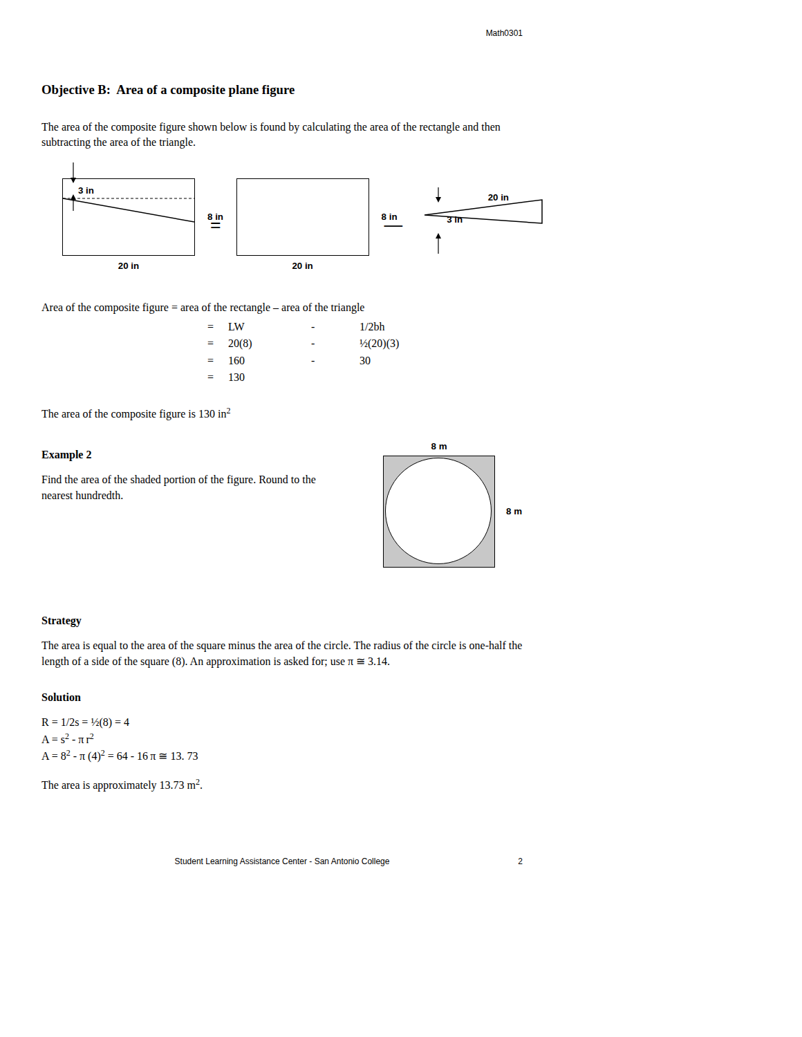Math0301
Objective B: Area of a composite plane figure
The area of the composite figure shown below is found by calculating the area of the rectangle and then subtracting the area of the triangle.
3 in 8 in
20 in
=
8 in
20 in
—
20 in 3 in
Area of the composite figure = area of the rectangle – area of the triangle
| = | LW | - | 1/2bh |
| = | 20(8) | - | ½(20)(3) |
| = | 160 | - | 30 |
| = | 130 | | |
The area of the composite figure is 130 in2
8 m
8 m
Example 2
Find the area of the shaded portion of the figure. Round to the nearest hundredth.
Strategy
The area is equal to the area of the square minus the area of the circle. The radius of the circle is one-half the length of a side of the square (8). An approximation is asked for; use π ≅ 3.14.
Solution
R = 1/2s = ½(8) = 4
A = s2 - π r2
A = 82 - π (4)2 = 64 - 16 π ≅ 13. 73
The area is approximately 13.73 m2.
Student Learning Assistance Center - San Antonio College 2